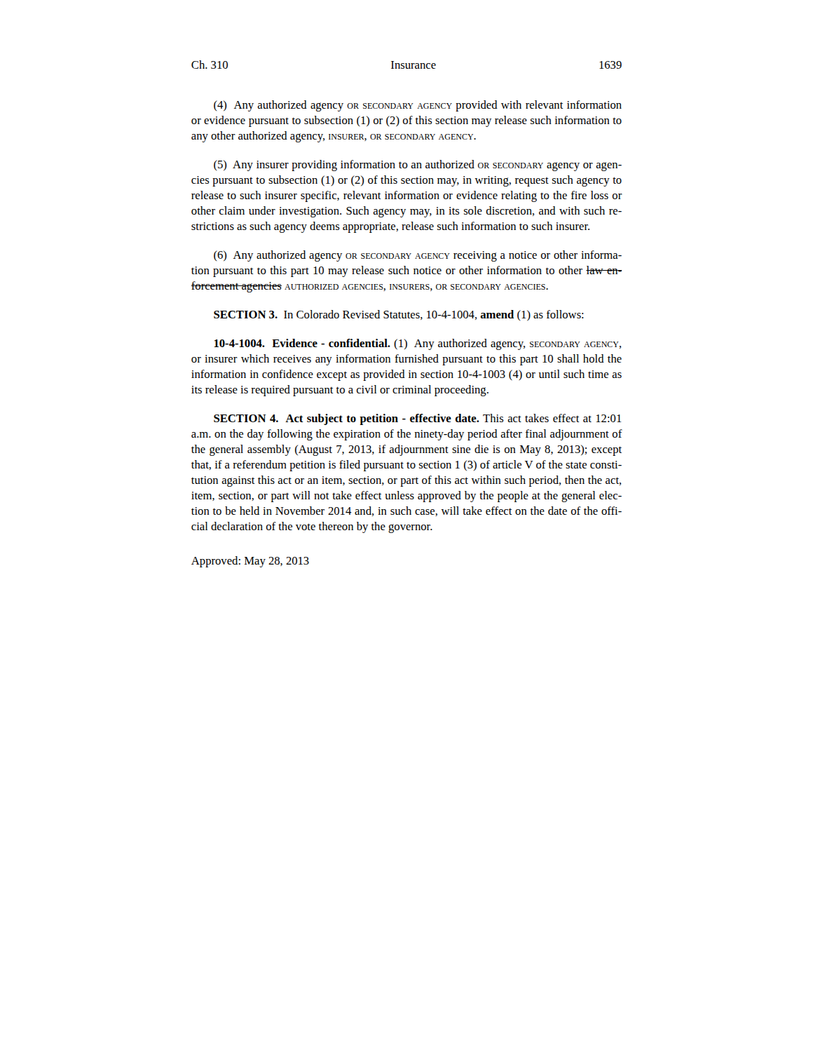Ch. 310 Insurance 1639
(4) Any authorized agency or secondary agency provided with relevant information or evidence pursuant to subsection (1) or (2) of this section may release such information to any other authorized agency, insurer, or secondary agency.
(5) Any insurer providing information to an authorized or secondary agency or agencies pursuant to subsection (1) or (2) of this section may, in writing, request such agency to release to such insurer specific, relevant information or evidence relating to the fire loss or other claim under investigation. Such agency may, in its sole discretion, and with such restrictions as such agency deems appropriate, release such information to such insurer.
(6) Any authorized agency or secondary agency receiving a notice or other information pursuant to this part 10 may release such notice or other information to other law enforcement agencies authorized agencies, insurers, or secondary agencies.
SECTION 3. In Colorado Revised Statutes, 10-4-1004, amend (1) as follows:
10-4-1004. Evidence - confidential. (1) Any authorized agency, secondary agency, or insurer which receives any information furnished pursuant to this part 10 shall hold the information in confidence except as provided in section 10-4-1003 (4) or until such time as its release is required pursuant to a civil or criminal proceeding.
SECTION 4. Act subject to petition - effective date. This act takes effect at 12:01 a.m. on the day following the expiration of the ninety-day period after final adjournment of the general assembly (August 7, 2013, if adjournment sine die is on May 8, 2013); except that, if a referendum petition is filed pursuant to section 1 (3) of article V of the state constitution against this act or an item, section, or part of this act within such period, then the act, item, section, or part will not take effect unless approved by the people at the general election to be held in November 2014 and, in such case, will take effect on the date of the official declaration of the vote thereon by the governor.
Approved: May 28, 2013